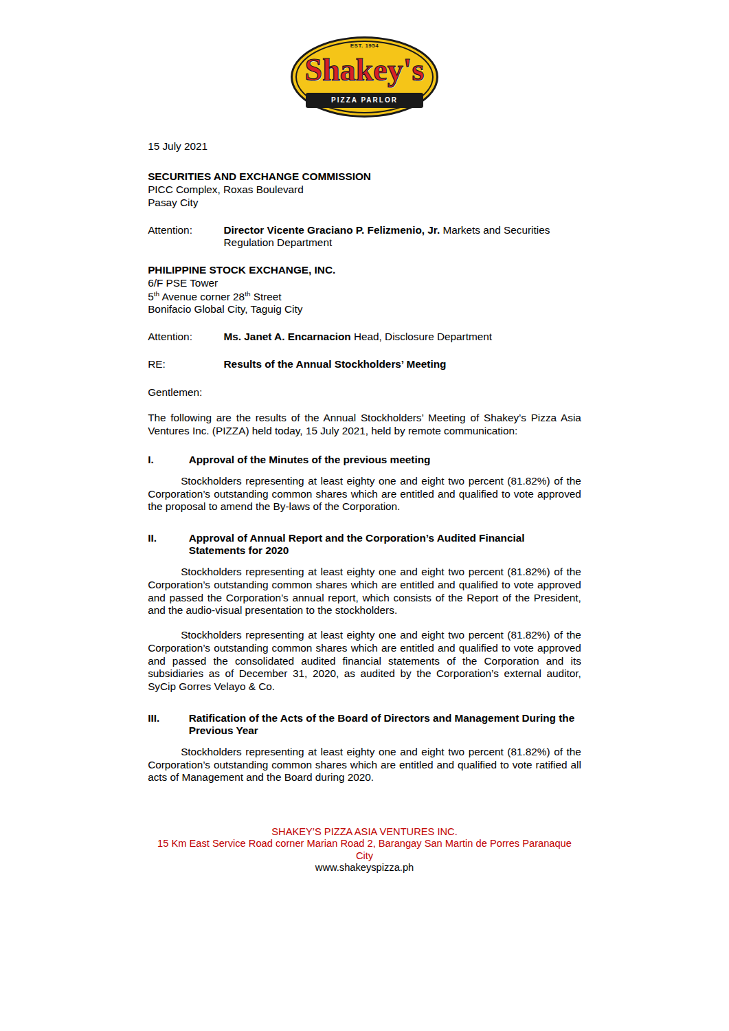EST. 1954
Shakey's
PIZZA PARLOR
15 July 2021
SECURITIES AND EXCHANGE COMMISSION PICC Complex, Roxas Boulevard Pasay City
Attention:
Director Vicente Graciano P. Felizmenio, Jr. Markets and Securities Regulation Department
PHILIPPINE STOCK EXCHANGE, INC. 6/F PSE Tower 5th Avenue corner 28th Street Bonifacio Global City, Taguig City
Attention:
Ms. Janet A. Encarnacion Head, Disclosure Department
RE:
Results of the Annual Stockholders’ Meeting
Gentlemen:
The following are the results of the Annual Stockholders’ Meeting of Shakey’s Pizza Asia Ventures Inc. (PIZZA) held today, 15 July 2021, held by remote communication:
I.
Approval of the Minutes of the previous meeting
Stockholders representing at least eighty one and eight two percent (81.82%) of the Corporation’s outstanding common shares which are entitled and qualified to vote approved the proposal to amend the By-laws of the Corporation.
II.
Approval of Annual Report and the Corporation’s Audited Financial Statements for 2020
Stockholders representing at least eighty one and eight two percent (81.82%) of the Corporation’s outstanding common shares which are entitled and qualified to vote approved and passed the Corporation’s annual report, which consists of the Report of the President, and the audio-visual presentation to the stockholders.
Stockholders representing at least eighty one and eight two percent (81.82%) of the Corporation’s outstanding common shares which are entitled and qualified to vote approved and passed the consolidated audited financial statements of the Corporation and its subsidiaries as of December 31, 2020, as audited by the Corporation’s external auditor, SyCip Gorres Velayo & Co.
III.
Ratification of the Acts of the Board of Directors and Management During the Previous Year
Stockholders representing at least eighty one and eight two percent (81.82%) of the Corporation’s outstanding common shares which are entitled and qualified to vote ratified all acts of Management and the Board during 2020.
SHAKEY’S PIZZA ASIA VENTURES INC.
15 Km East Service Road corner Marian Road 2, Barangay San Martin de Porres Paranaque City
www.shakeyspizza.ph